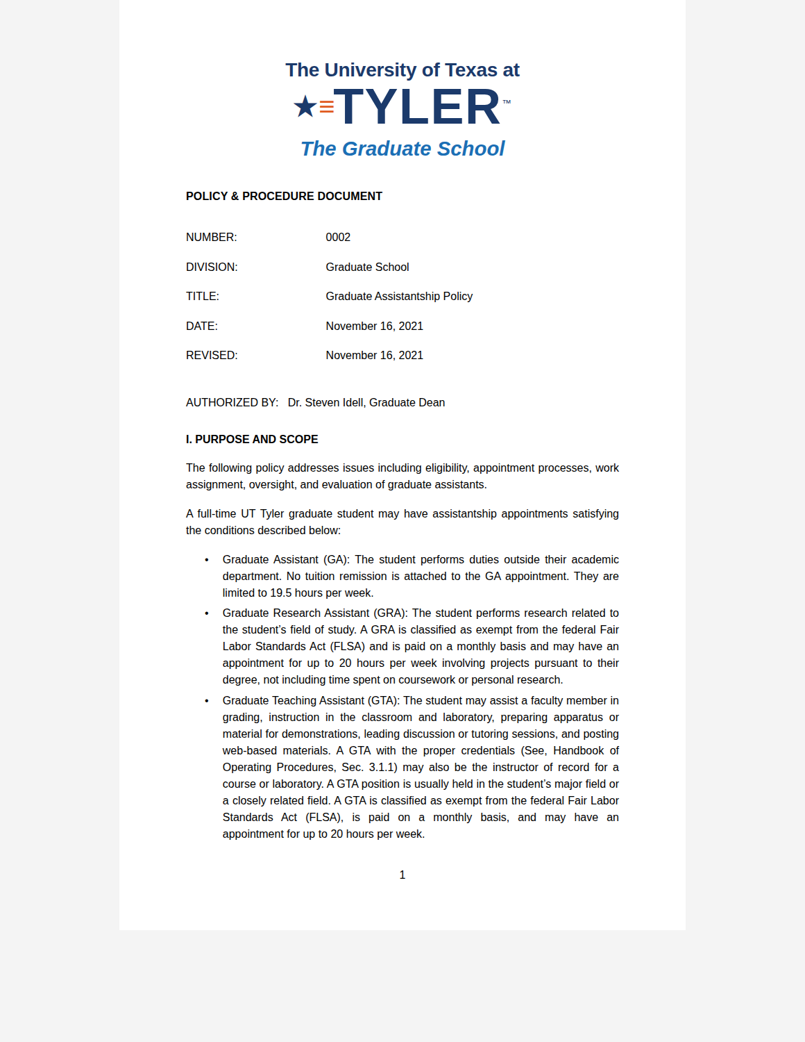The University of Texas at
★≡TYLER™
The Graduate School
POLICY & PROCEDURE DOCUMENT
| Number: | 0002 |
| Division: | Graduate School |
| Title: | Graduate Assistantship Policy |
| Date: | November 16, 2021 |
| Revised: | November 16, 2021 |
AUTHORIZED BY: Dr. Steven Idell, Graduate Dean
I. PURPOSE AND SCOPE
The following policy addresses issues including eligibility, appointment processes, work assignment, oversight, and evaluation of graduate assistants.
A full-time UT Tyler graduate student may have assistantship appointments satisfying the conditions described below:
Graduate Assistant (GA): The student performs duties outside their academic department. No tuition remission is attached to the GA appointment. They are limited to 19.5 hours per week.
Graduate Research Assistant (GRA): The student performs research related to the student’s field of study. A GRA is classified as exempt from the federal Fair Labor Standards Act (FLSA) and is paid on a monthly basis and may have an appointment for up to 20 hours per week involving projects pursuant to their degree, not including time spent on coursework or personal research.
Graduate Teaching Assistant (GTA): The student may assist a faculty member in grading, instruction in the classroom and laboratory, preparing apparatus or material for demonstrations, leading discussion or tutoring sessions, and posting web-based materials. A GTA with the proper credentials (See, Handbook of Operating Procedures, Sec. 3.1.1) may also be the instructor of record for a course or laboratory. A GTA position is usually held in the student’s major field or a closely related field. A GTA is classified as exempt from the federal Fair Labor Standards Act (FLSA), is paid on a monthly basis, and may have an appointment for up to 20 hours per week.
1